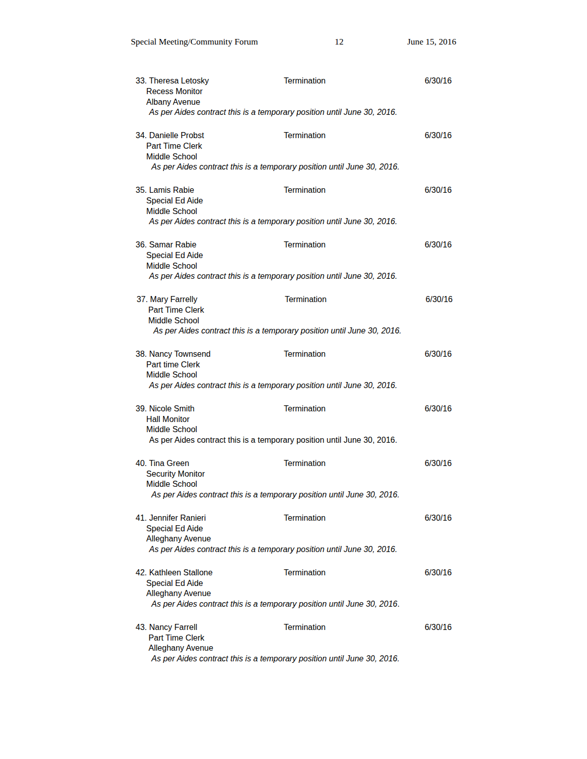Special Meeting/Community Forum
12
June 15, 2016
33. Theresa Letosky
Termination
6/30/16
Recess Monitor
Albany Avenue
As per Aides contract this is a temporary position until June 30, 2016.
34. Danielle Probst
Termination
6/30/16
Part Time Clerk
Middle School
As per Aides contract this is a temporary position until June 30, 2016.
35. Lamis Rabie
Termination
6/30/16
Special Ed Aide
Middle School
As per Aides contract this is a temporary position until June 30, 2016.
36. Samar Rabie
Termination
6/30/16
Special Ed Aide
Middle School
As per Aides contract this is a temporary position until June 30, 2016.
37. Mary Farrelly
Termination
6/30/16
Part Time Clerk
Middle School
As per Aides contract this is a temporary position until June 30, 2016.
38. Nancy Townsend
Termination
6/30/16
Part time Clerk
Middle School
As per Aides contract this is a temporary position until June 30, 2016.
39. Nicole Smith
Termination
6/30/16
Hall Monitor
Middle School
As per Aides contract this is a temporary position until June 30, 2016.
40. Tina Green
Termination
6/30/16
Security Monitor
Middle School
As per Aides contract this is a temporary position until June 30, 2016.
41. Jennifer Ranieri
Termination
6/30/16
Special Ed Aide
Alleghany Avenue
As per Aides contract this is a temporary position until June 30, 2016.
42. Kathleen Stallone
Termination
6/30/16
Special Ed Aide
Alleghany Avenue
As per Aides contract this is a temporary position until June 30, 2016.
43. Nancy Farrell
Termination
6/30/16
Part Time Clerk
Alleghany Avenue
As per Aides contract this is a temporary position until June 30, 2016.